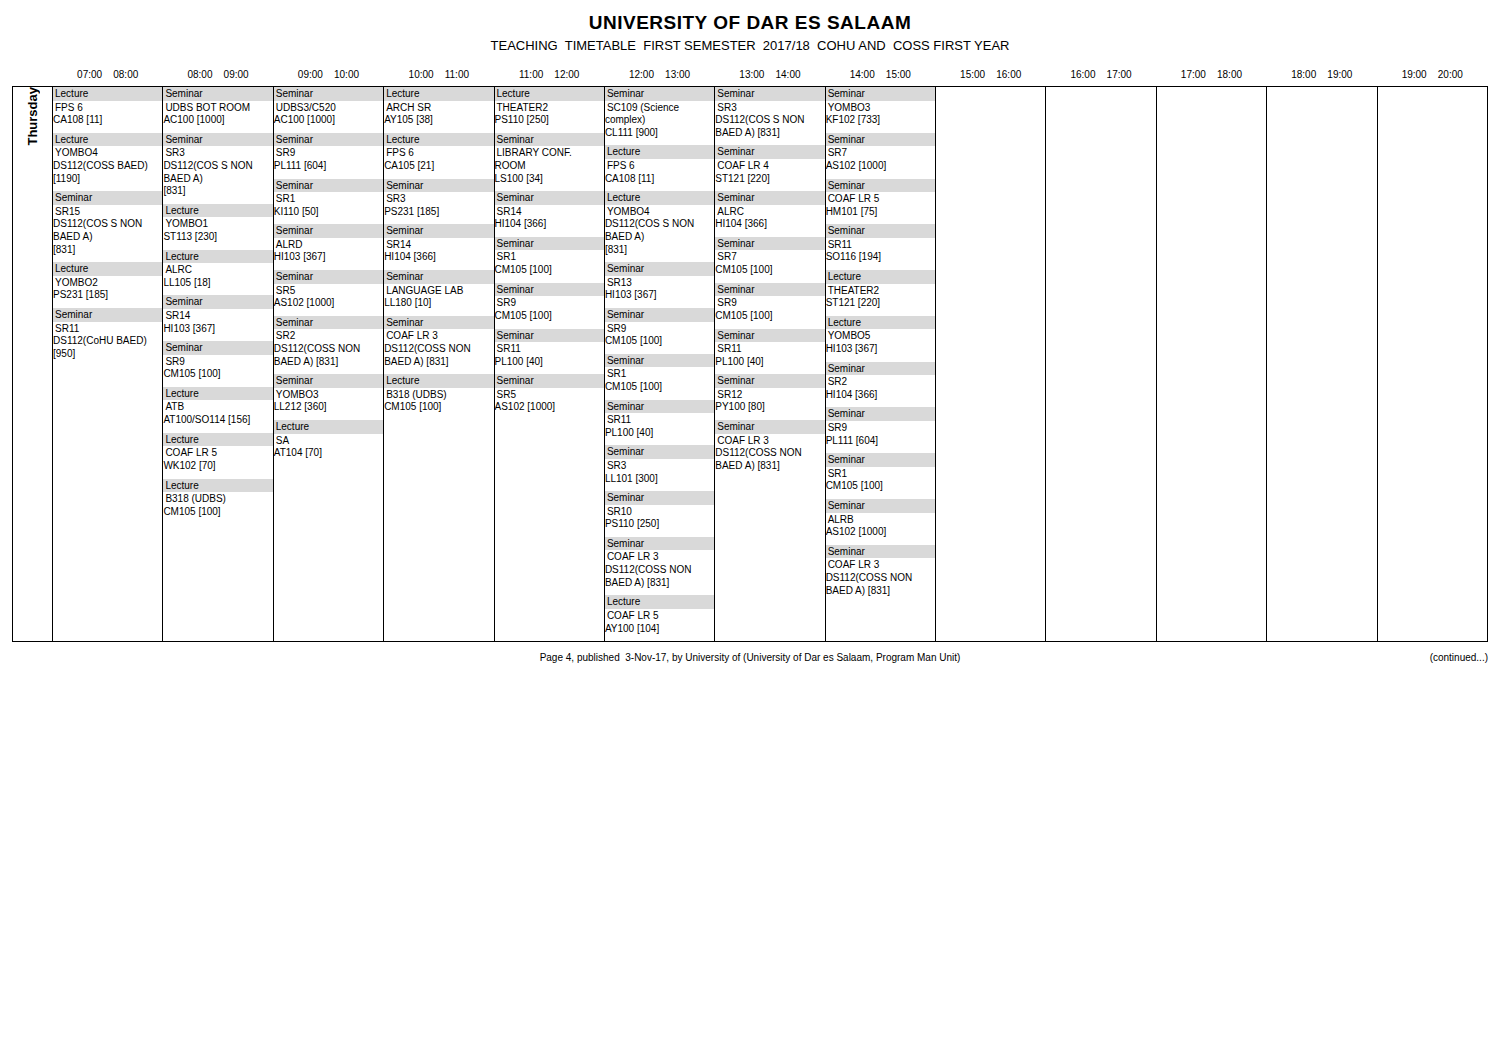UNIVERSITY OF DAR ES SALAAM
TEACHING TIMETABLE FIRST SEMESTER 2017/18 COHU AND COSS FIRST YEAR
| | 07:00 08:00 | 08:00 09:00 | 09:00 10:00 | 10:00 11:00 | 11:00 12:00 | 12:00 13:00 | 13:00 14:00 | 14:00 15:00 | 15:00 16:00 | 16:00 17:00 | 17:00 18:00 | 18:00 19:00 | 19:00 20:00 |
| --- | --- | --- | --- | --- | --- | --- | --- | --- | --- | --- | --- | --- | --- |
| Thursday | Lecture FPS 6 CA108 [11] Lecture YOMBO4 DS112(COSS BAED) [1190] Seminar SR15 DS112(COS S NON BAED A) [831] Lecture YOMBO2 PS231 [185] Seminar SR11 DS112(CoHU BAED) [950] | Seminar UDBS BOT ROOM AC100 [1000] Seminar SR3 DS112(COS S NON BAED A) [831] Lecture YOMBO1 ST113 [230] Lecture ALRC LL105 [18] Seminar SR14 HI103 [367] Seminar SR9 CM105 [100] Lecture ATB AT100/SO114 [156] Lecture COAF LR 5 WK102 [70] Lecture B318 (UDBS) CM105 [100] | Seminar UDBS3/C520 AC100 [1000] Seminar SR9 PL111 [604] Seminar SR1 KI110 [50] Seminar ALRD HI103 [367] Seminar SR5 AS102 [1000] Seminar SR2 DS112(COSS NON BAED A) [831] Seminar YOMBO3 LL212 [360] Lecture SA AT104 [70] | Lecture ARCH SR AY105 [38] Lecture FPS 6 CA105 [21] Seminar SR3 PS231 [185] Seminar SR14 HI104 [366] Seminar LANGUAGE LAB LL180 [10] Seminar COAF LR 3 DS112(COSS NON BAED A) [831] Lecture B318 (UDBS) CM105 [100] | Lecture THEATER2 PS110 [250] Seminar LIBRARY CONF. ROOM LS100 [34] Seminar SR14 HI104 [366] Seminar SR1 CM105 [100] Seminar SR9 CM105 [100] Seminar SR11 PL100 [40] Seminar SR5 AS102 [1000] | Seminar SC109 (Science complex) CL111 [900] Lecture FPS 6 CA108 [11] Lecture YOMBO4 DS112(COS S NON BAED A) [831] Seminar SR13 HI103 [367] Seminar SR9 CM105 [100] Seminar SR1 CM105 [100] Seminar SR11 PL100 [40] Seminar SR3 LL101 [300] Seminar SR10 PS110 [250] Seminar COAF LR 3 DS112(COSS NON BAED A) [831] Lecture COAF LR 5 AY100 [104] | Seminar SR3 DS112(COS S NON BAED A) [831] Seminar COAF LR 4 ST121 [220] Seminar ALRC HI104 [366] Seminar SR7 CM105 [100] Seminar SR9 CM105 [100] Seminar SR11 PL100 [40] Seminar SR12 PY100 [80] Seminar COAF LR 3 DS112(COSS NON BAED A) [831] | Seminar YOMBO3 KF102 [733] Seminar SR7 AS102 [1000] Seminar COAF LR 5 HM101 [75] Seminar SR11 SO116 [194] Lecture THEATER2 ST121 [220] Lecture YOMBO5 HI103 [367] Seminar SR2 HI104 [366] Seminar SR9 PL111 [604] Seminar SR1 CM105 [100] Seminar ALRB AS102 [1000] Seminar COAF LR 3 DS112(COSS NON BAED A) [831] | | | | | |
Page 4, published 3-Nov-17, by University of (University of Dar es Salaam, Program Man Unit)
(continued...)